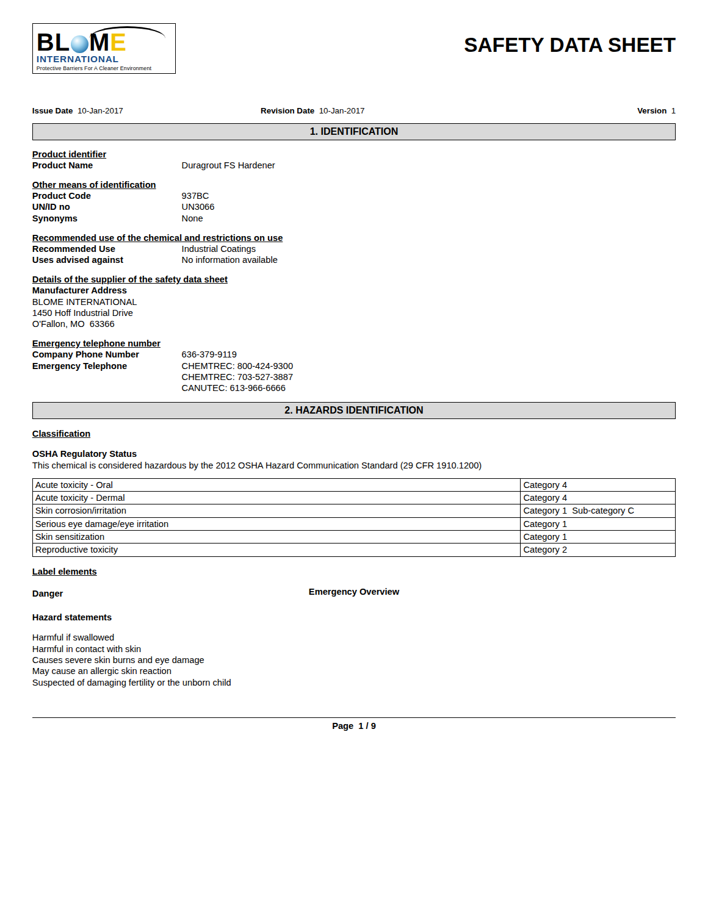BL ME
INTERNATIONAL
Protective Barriers For A Cleaner Environment
SAFETY DATA SHEET
Issue Date 10-Jan-2017
Revision Date 10-Jan-2017
Version 1
1. IDENTIFICATION
Product identifier
Product Name
Duragrout FS Hardener
Other means of identification
Product Code
937BC
UN/ID no
UN3066
Synonyms
None
Recommended use of the chemical and restrictions on use
Recommended Use
Industrial Coatings
Uses advised against
No information available
Details of the supplier of the safety data sheet
Manufacturer Address
BLOME INTERNATIONAL
1450 Hoff Industrial Drive
O'Fallon, MO 63366
Emergency telephone number
Company Phone Number
636-379-9119
Emergency Telephone
CHEMTREC: 800-424-9300
CHEMTREC: 703-527-3887
CANUTEC: 613-966-6666
2. HAZARDS IDENTIFICATION
Classification
OSHA Regulatory Status
This chemical is considered hazardous by the 2012 OSHA Hazard Communication Standard (29 CFR 1910.1200)
| Acute toxicity - Oral | Category 4 |
| Acute toxicity - Dermal | Category 4 |
| Skin corrosion/irritation | Category 1 Sub-category C |
| Serious eye damage/eye irritation | Category 1 |
| Skin sensitization | Category 1 |
| Reproductive toxicity | Category 2 |
Label elements
Emergency Overview
Danger
Hazard statements
Harmful if swallowed
Harmful in contact with skin
Causes severe skin burns and eye damage
May cause an allergic skin reaction
Suspected of damaging fertility or the unborn child
Page 1 / 9